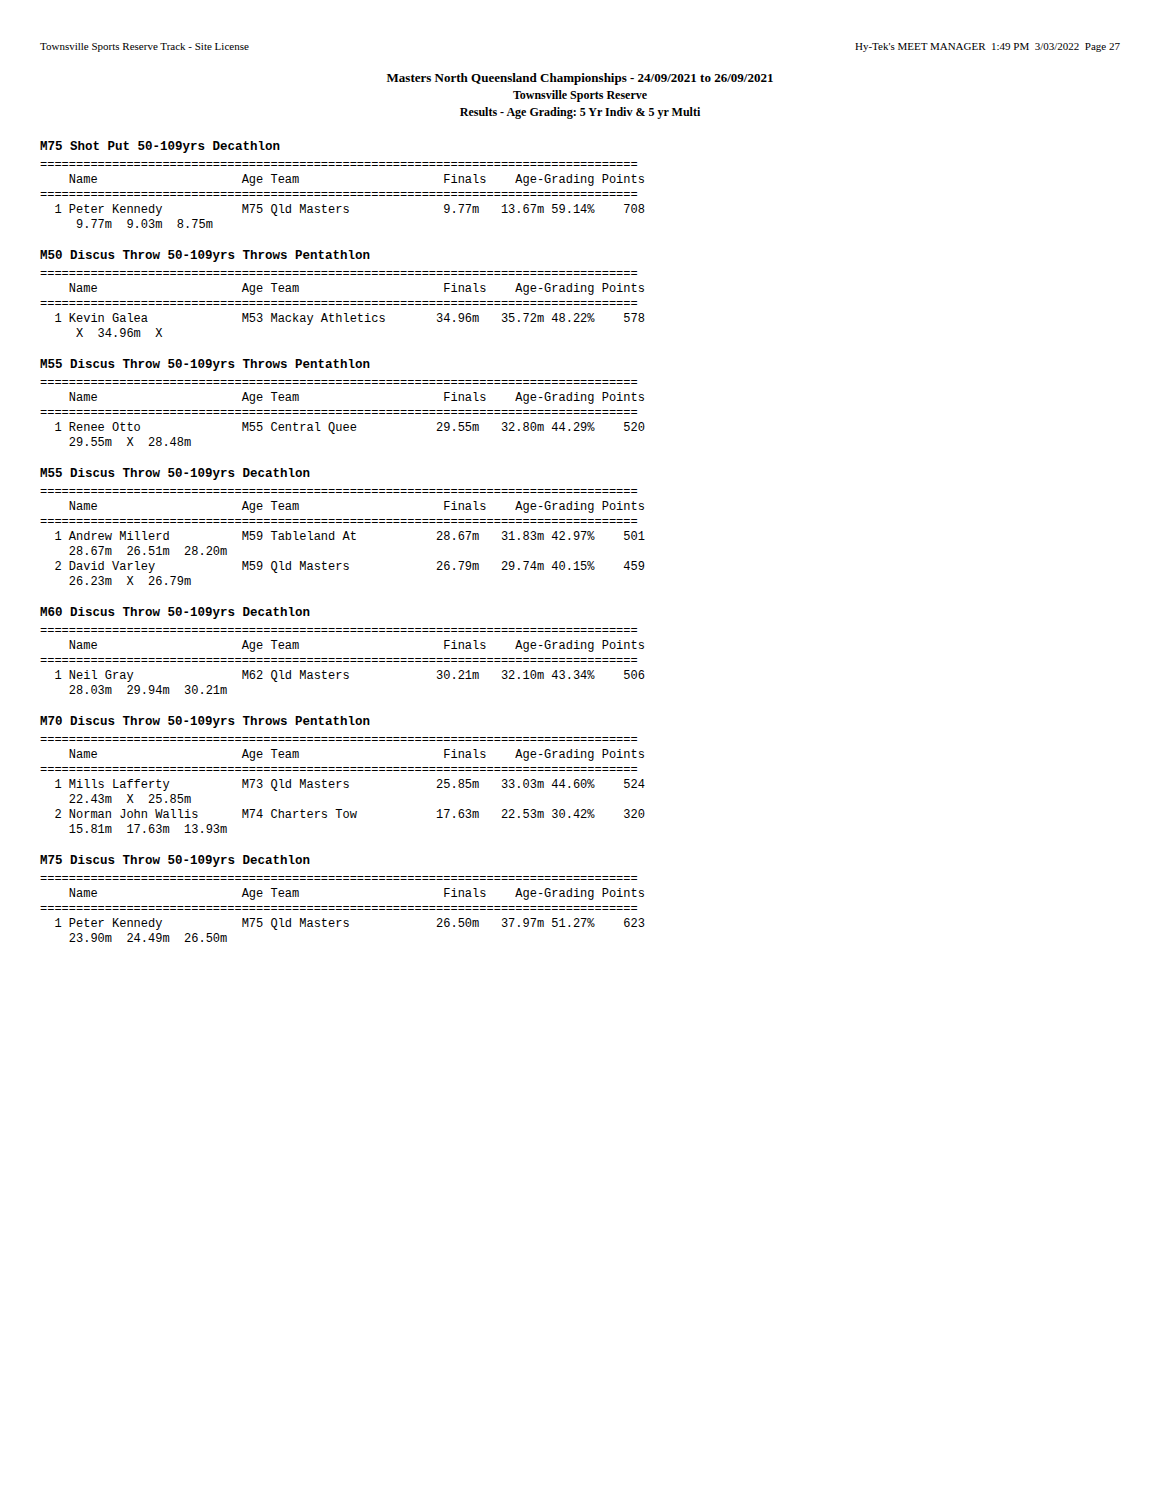Townsville Sports Reserve Track - Site License Hy-Tek's MEET MANAGER 1:49 PM 3/03/2022 Page 27
Masters North Queensland Championships - 24/09/2021 to 26/09/2021
Townsville Sports Reserve
Results - Age Grading: 5 Yr Indiv & 5 yr Multi
M75 Shot Put 50-109yrs Decathlon
===================================================================================
    Name                    Age Team                    Finals    Age-Grading Points
===================================================================================
  1 Peter Kennedy           M75 Qld Masters             9.77m   13.67m 59.14%    708
     9.77m  9.03m  8.75m
M50 Discus Throw 50-109yrs Throws Pentathlon
===================================================================================
    Name                    Age Team                    Finals    Age-Grading Points
===================================================================================
  1 Kevin Galea             M53 Mackay Athletics       34.96m   35.72m 48.22%    578
     X  34.96m  X
M55 Discus Throw 50-109yrs Throws Pentathlon
===================================================================================
    Name                    Age Team                    Finals    Age-Grading Points
===================================================================================
  1 Renee Otto              M55 Central Quee           29.55m   32.80m 44.29%    520
    29.55m  X  28.48m
M55 Discus Throw 50-109yrs Decathlon
===================================================================================
    Name                    Age Team                    Finals    Age-Grading Points
===================================================================================
  1 Andrew Millerd          M59 Tableland At           28.67m   31.83m 42.97%    501
    28.67m  26.51m  28.20m
  2 David Varley            M59 Qld Masters            26.79m   29.74m 40.15%    459
    26.23m  X  26.79m
M60 Discus Throw 50-109yrs Decathlon
===================================================================================
    Name                    Age Team                    Finals    Age-Grading Points
===================================================================================
  1 Neil Gray               M62 Qld Masters            30.21m   32.10m 43.34%    506
    28.03m  29.94m  30.21m
M70 Discus Throw 50-109yrs Throws Pentathlon
===================================================================================
    Name                    Age Team                    Finals    Age-Grading Points
===================================================================================
  1 Mills Lafferty          M73 Qld Masters            25.85m   33.03m 44.60%    524
    22.43m  X  25.85m
  2 Norman John Wallis      M74 Charters Tow           17.63m   22.53m 30.42%    320
    15.81m  17.63m  13.93m
M75 Discus Throw 50-109yrs Decathlon
===================================================================================
    Name                    Age Team                    Finals    Age-Grading Points
===================================================================================
  1 Peter Kennedy           M75 Qld Masters            26.50m   37.97m 51.27%    623
    23.90m  24.49m  26.50m